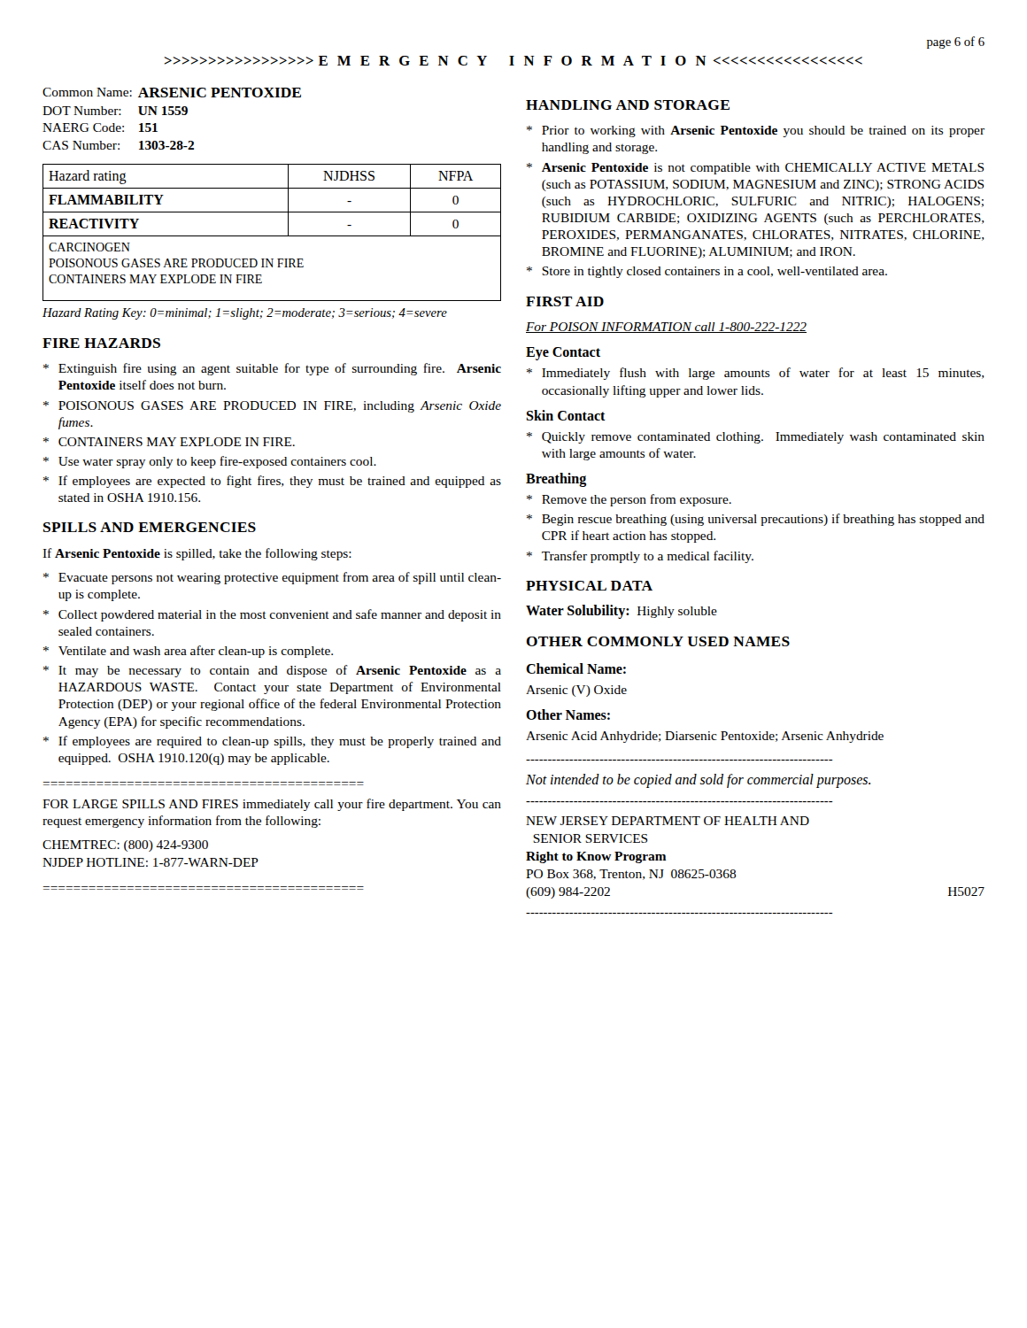page 6 of 6
>>>>>>>>>>>>>>>>> E M E R G E N C Y I N F O R M A T I O N <<<<<<<<<<<<<<<<<
| Common Name: | ARSENIC PENTOXIDE |
| DOT Number: | UN 1559 |
| NAERG Code: | 151 |
| CAS Number: | 1303-28-2 |
| Hazard rating | NJDHSS | NFPA |
| --- | --- | --- |
| FLAMMABILITY | - | 0 |
| REACTIVITY | - | 0 |
| CARCINOGEN POISONOUS GASES ARE PRODUCED IN FIRE CONTAINERS MAY EXPLODE IN FIRE |
Hazard Rating Key: 0=minimal; 1=slight; 2=moderate; 3=serious; 4=severe
FIRE HAZARDS
Extinguish fire using an agent suitable for type of surrounding fire. Arsenic Pentoxide itself does not burn.
POISONOUS GASES ARE PRODUCED IN FIRE, including Arsenic Oxide fumes.
CONTAINERS MAY EXPLODE IN FIRE.
Use water spray only to keep fire-exposed containers cool.
If employees are expected to fight fires, they must be trained and equipped as stated in OSHA 1910.156.
SPILLS AND EMERGENCIES
If Arsenic Pentoxide is spilled, take the following steps:
Evacuate persons not wearing protective equipment from area of spill until clean-up is complete.
Collect powdered material in the most convenient and safe manner and deposit in sealed containers.
Ventilate and wash area after clean-up is complete.
It may be necessary to contain and dispose of Arsenic Pentoxide as a HAZARDOUS WASTE. Contact your state Department of Environmental Protection (DEP) or your regional office of the federal Environmental Protection Agency (EPA) for specific recommendations.
If employees are required to clean-up spills, they must be properly trained and equipped. OSHA 1910.120(q) may be applicable.
==========================================
FOR LARGE SPILLS AND FIRES immediately call your fire department. You can request emergency information from the following:
CHEMTREC: (800) 424-9300
NJDEP HOTLINE: 1-877-WARN-DEP
==========================================
HANDLING AND STORAGE
Prior to working with Arsenic Pentoxide you should be trained on its proper handling and storage.
Arsenic Pentoxide is not compatible with CHEMICALLY ACTIVE METALS (such as POTASSIUM, SODIUM, MAGNESIUM and ZINC); STRONG ACIDS (such as HYDROCHLORIC, SULFURIC and NITRIC); HALOGENS; RUBIDIUM CARBIDE; OXIDIZING AGENTS (such as PERCHLORATES, PEROXIDES, PERMANGANATES, CHLORATES, NITRATES, CHLORINE, BROMINE and FLUORINE); ALUMINIUM; and IRON.
Store in tightly closed containers in a cool, well-ventilated area.
FIRST AID
For POISON INFORMATION call 1-800-222-1222
Eye Contact
Immediately flush with large amounts of water for at least 15 minutes, occasionally lifting upper and lower lids.
Skin Contact
Quickly remove contaminated clothing. Immediately wash contaminated skin with large amounts of water.
Breathing
Remove the person from exposure.
Begin rescue breathing (using universal precautions) if breathing has stopped and CPR if heart action has stopped.
Transfer promptly to a medical facility.
PHYSICAL DATA
Water Solubility: Highly soluble
OTHER COMMONLY USED NAMES
Chemical Name:
Arsenic (V) Oxide
Other Names:
Arsenic Acid Anhydride; Diarsenic Pentoxide; Arsenic Anhydride
-----------------------------------------------------------------------
Not intended to be copied and sold for commercial purposes.
-----------------------------------------------------------------------
NEW JERSEY DEPARTMENT OF HEALTH AND
SENIOR SERVICES
Right to Know Program
PO Box 368, Trenton, NJ 08625-0368
(609) 984-2202 H5027
-----------------------------------------------------------------------